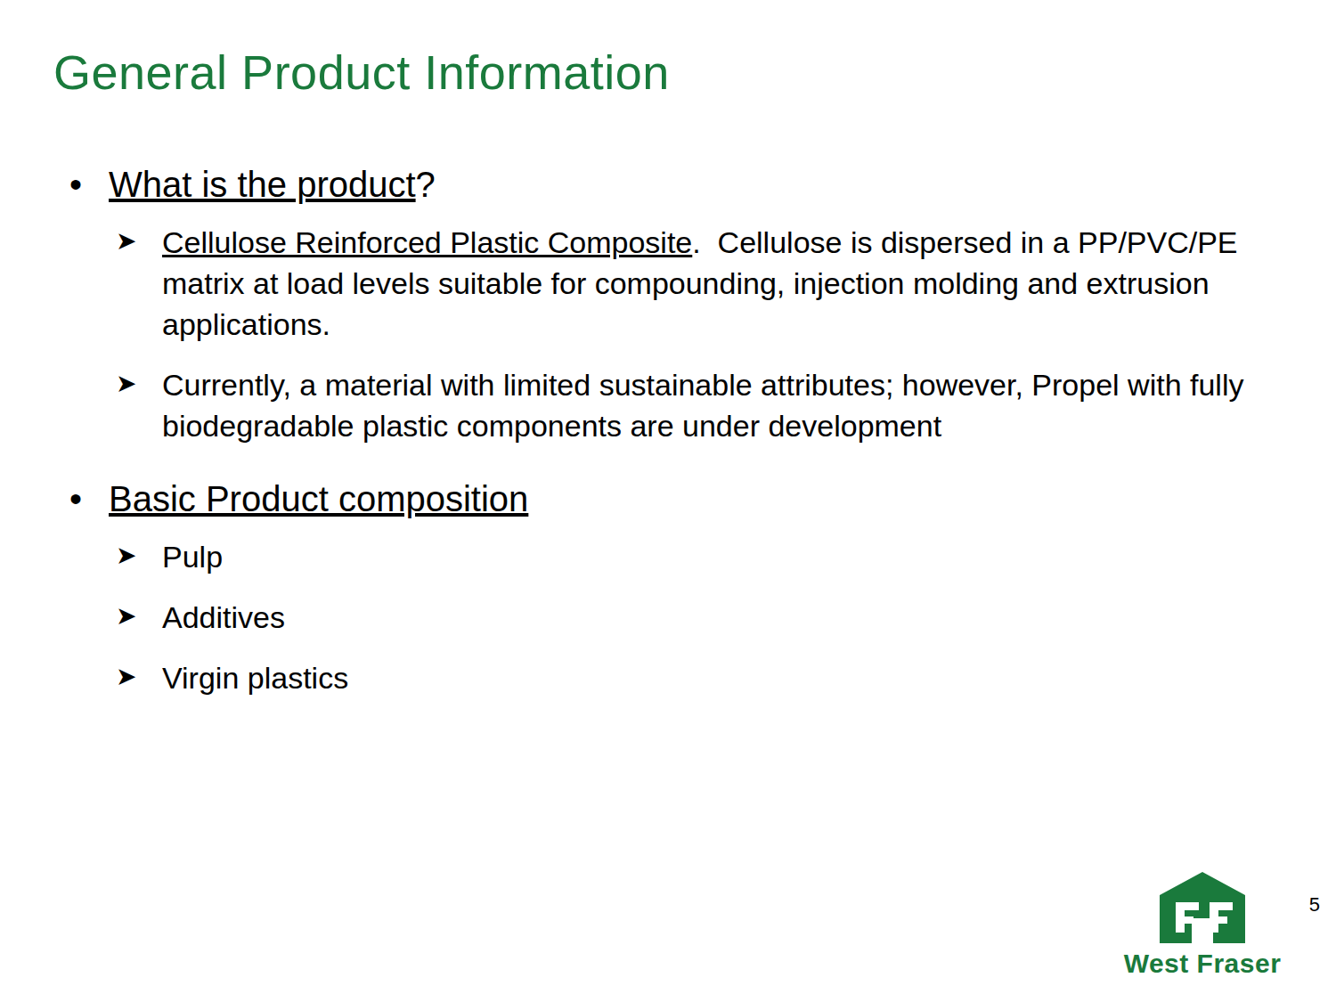General Product Information
What is the product?
Cellulose Reinforced Plastic Composite. Cellulose is dispersed in a PP/PVC/PE matrix at load levels suitable for compounding, injection molding and extrusion applications.
Currently, a material with limited sustainable attributes; however, Propel with fully biodegradable plastic components are under development
Basic Product composition
Pulp
Additives
Virgin plastics
5
West Fraser